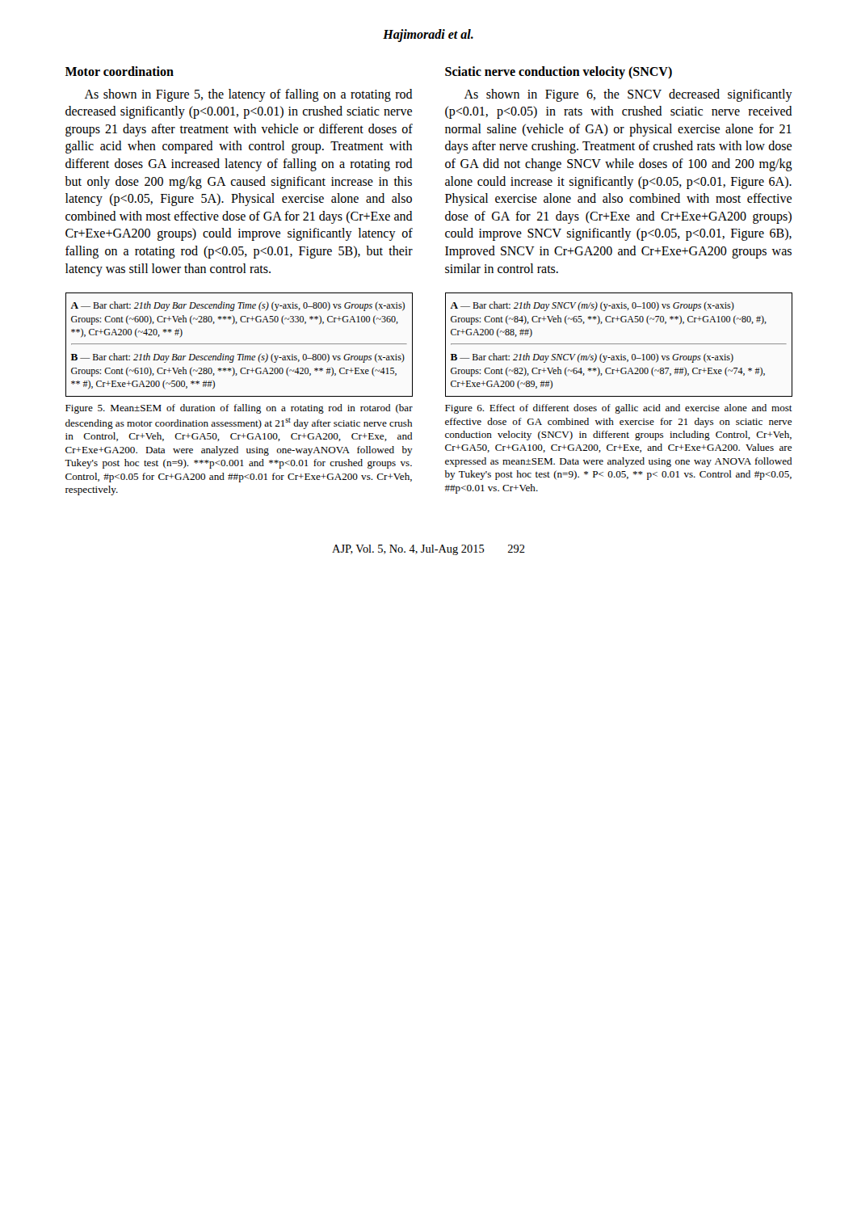Hajimoradi et al.
Motor coordination
As shown in Figure 5, the latency of falling on a rotating rod decreased significantly (p<0.001, p<0.01) in crushed sciatic nerve groups 21 days after treatment with vehicle or different doses of gallic acid when compared with control group. Treatment with different doses GA increased latency of falling on a rotating rod but only dose 200 mg/kg GA caused significant increase in this latency (p<0.05, Figure 5A). Physical exercise alone and also combined with most effective dose of GA for 21 days (Cr+Exe and Cr+Exe+GA200 groups) could improve significantly latency of falling on a rotating rod (p<0.05, p<0.01, Figure 5B), but their latency was still lower than control rats.
A — Bar chart: 21th Day Bar Descending Time (s) (y-axis, 0–800) vs Groups (x-axis)
Groups: Cont (~600), Cr+Veh (~280, ***), Cr+GA50 (~330, **), Cr+GA100 (~360, **), Cr+GA200 (~420, ** #)
B — Bar chart: 21th Day Bar Descending Time (s) (y-axis, 0–800) vs Groups (x-axis)
Groups: Cont (~610), Cr+Veh (~280, ***), Cr+GA200 (~420, ** #), Cr+Exe (~415, ** #), Cr+Exe+GA200 (~500, ** ##)
Figure 5. Mean±SEM of duration of falling on a rotating rod in rotarod (bar descending as motor coordination assessment) at 21st day after sciatic nerve crush in Control, Cr+Veh, Cr+GA50, Cr+GA100, Cr+GA200, Cr+Exe, and Cr+Exe+GA200. Data were analyzed using one-wayANOVA followed by Tukey's post hoc test (n=9). ***p<0.001 and **p<0.01 for crushed groups vs. Control, #p<0.05 for Cr+GA200 and ##p<0.01 for Cr+Exe+GA200 vs. Cr+Veh, respectively.
Sciatic nerve conduction velocity (SNCV)
As shown in Figure 6, the SNCV decreased significantly (p<0.01, p<0.05) in rats with crushed sciatic nerve received normal saline (vehicle of GA) or physical exercise alone for 21 days after nerve crushing. Treatment of crushed rats with low dose of GA did not change SNCV while doses of 100 and 200 mg/kg alone could increase it significantly (p<0.05, p<0.01, Figure 6A). Physical exercise alone and also combined with most effective dose of GA for 21 days (Cr+Exe and Cr+Exe+GA200 groups) could improve SNCV significantly (p<0.05, p<0.01, Figure 6B), Improved SNCV in Cr+GA200 and Cr+Exe+GA200 groups was similar in control rats.
A — Bar chart: 21th Day SNCV (m/s) (y-axis, 0–100) vs Groups (x-axis)
Groups: Cont (~84), Cr+Veh (~65, **), Cr+GA50 (~70, **), Cr+GA100 (~80, #), Cr+GA200 (~88, ##)
B — Bar chart: 21th Day SNCV (m/s) (y-axis, 0–100) vs Groups (x-axis)
Groups: Cont (~82), Cr+Veh (~64, **), Cr+GA200 (~87, ##), Cr+Exe (~74, * #), Cr+Exe+GA200 (~89, ##)
Figure 6. Effect of different doses of gallic acid and exercise alone and most effective dose of GA combined with exercise for 21 days on sciatic nerve conduction velocity (SNCV) in different groups including Control, Cr+Veh, Cr+GA50, Cr+GA100, Cr+GA200, Cr+Exe, and Cr+Exe+GA200. Values are expressed as mean±SEM. Data were analyzed using one way ANOVA followed by Tukey's post hoc test (n=9). * P< 0.05, ** p< 0.01 vs. Control and #p<0.05, ##p<0.01 vs. Cr+Veh.
AJP, Vol. 5, No. 4, Jul-Aug 2015 292